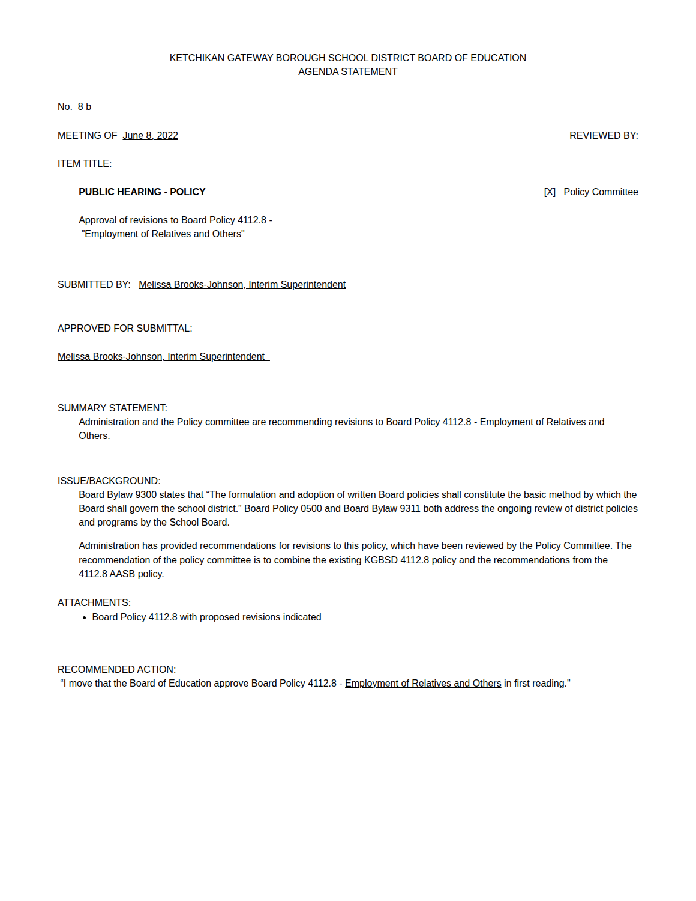KETCHIKAN GATEWAY BOROUGH SCHOOL DISTRICT BOARD OF EDUCATION
AGENDA STATEMENT
No. 8 b
MEETING OF June 8, 2022
REVIEWED BY:
ITEM TITLE:
PUBLIC HEARING - POLICY
[X] Policy Committee
Approval of revisions to Board Policy 4112.8 -
"Employment of Relatives and Others"
SUBMITTED BY: Melissa Brooks-Johnson, Interim Superintendent
APPROVED FOR SUBMITTAL:
Melissa Brooks-Johnson, Interim Superintendent
SUMMARY STATEMENT:
Administration and the Policy committee are recommending revisions to Board Policy 4112.8 - Employment of Relatives and Others.
ISSUE/BACKGROUND:
Board Bylaw 9300 states that “The formulation and adoption of written Board policies shall constitute the basic method by which the Board shall govern the school district.” Board Policy 0500 and Board Bylaw 9311 both address the ongoing review of district policies and programs by the School Board.
Administration has provided recommendations for revisions to this policy, which have been reviewed by the Policy Committee. The recommendation of the policy committee is to combine the existing KGBSD 4112.8 policy and the recommendations from the 4112.8 AASB policy.
ATTACHMENTS:
Board Policy 4112.8 with proposed revisions indicated
RECOMMENDED ACTION:
“I move that the Board of Education approve Board Policy 4112.8 - Employment of Relatives and Others in first reading."